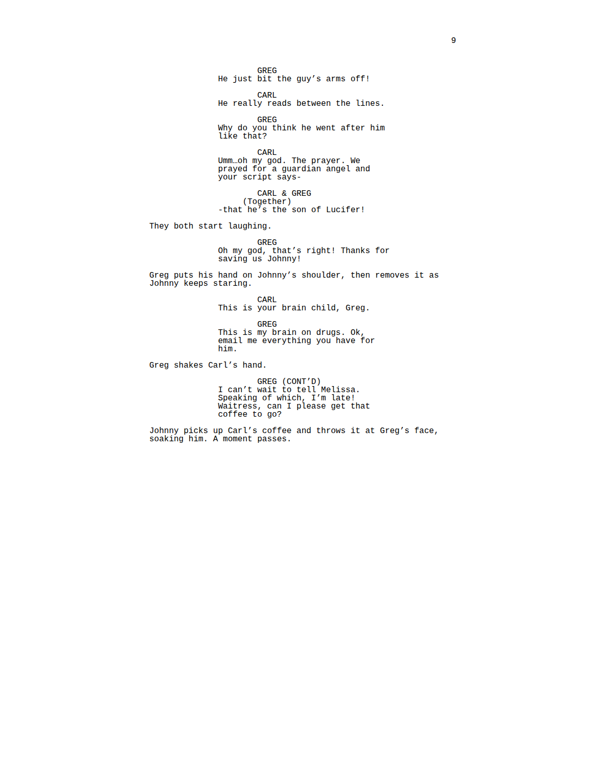9
GREG
He just bit the guy’s arms off!
CARL
He really reads between the lines.
GREG
Why do you think he went after him like that?
CARL
Umm…oh my god. The prayer. We prayed for a guardian angel and your script says-
CARL & GREG
(Together)
-that he’s the son of Lucifer!
They both start laughing.
GREG
Oh my god, that’s right! Thanks for saving us Johnny!
Greg puts his hand on Johnny’s shoulder, then removes it as Johnny keeps staring.
CARL
This is your brain child, Greg.
GREG
This is my brain on drugs. Ok, email me everything you have for him.
Greg shakes Carl’s hand.
GREG (CONT’D)
I can’t wait to tell Melissa. Speaking of which, I’m late! Waitress, can I please get that coffee to go?
Johnny picks up Carl’s coffee and throws it at Greg’s face, soaking him. A moment passes.